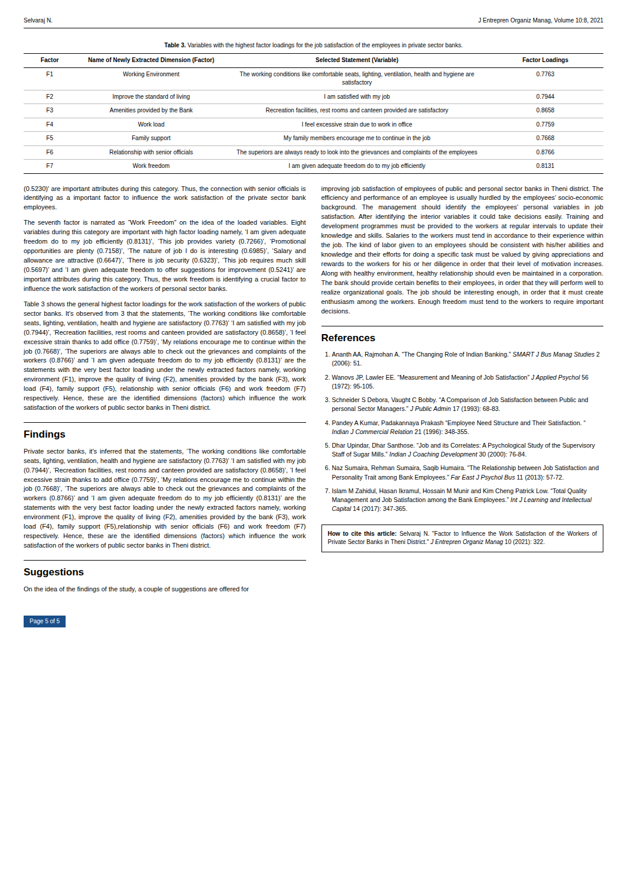Selvaraj N.
J Entrepren Organiz Manag, Volume 10:8, 2021
Table 3. Variables with the highest factor loadings for the job satisfaction of the employees in private sector banks.
| Factor | Name of Newly Extracted Dimension (Factor) | Selected Statement (Variable) | Factor Loadings |
| --- | --- | --- | --- |
| F1 | Working Environment | The working conditions like comfortable seats, lighting, ventilation, health and hygiene are satisfactory | 0.7763 |
| F2 | Improve the standard of living | I am satisfied with my job | 0.7944 |
| F3 | Amenities provided by the Bank | Recreation facilities, rest rooms and canteen provided are satisfactory | 0.8658 |
| F4 | Work load | I feel excessive strain due to work in office | 0.7759 |
| F5 | Family support | My family members encourage me to continue in the job | 0.7668 |
| F6 | Relationship with senior officials | The superiors are always ready to look into the grievances and complaints of the employees | 0.8766 |
| F7 | Work freedom | I am given adequate freedom do to my job efficiently | 0.8131 |
(0.5230)' are important attributes during this category. Thus, the connection with senior officials is identifying as a important factor to influence the work satisfaction of the private sector bank employees.
The seventh factor is narrated as “Work Freedom” on the idea of the loaded variables. Eight variables during this category are important with high factor loading namely, ‘I am given adequate freedom do to my job efficiently (0.8131)’, ‘This job provides variety (0.7266)’, ‘Promotional opportunities are plenty (0.7158)’, ‘The nature of job I do is interesting (0.6985)’, ‘Salary and allowance are attractive (0.6647)’, ‘There is job security (0.6323)’, ‘This job requires much skill (0.5697)’ and ‘I am given adequate freedom to offer suggestions for improvement (0.5241)’ are important attributes during this category. Thus, the work freedom is identifying a crucial factor to influence the work satisfaction of the workers of personal sector banks.
Table 3 shows the general highest factor loadings for the work satisfaction of the workers of public sector banks. It's observed from 3 that the statements, ‘The working conditions like comfortable seats, lighting, ventilation, health and hygiene are satisfactory (0.7763)’ ‘I am satisfied with my job (0.7944)’, ‘Recreation facilities, rest rooms and canteen provided are satisfactory (0.8658)’, ‘I feel excessive strain thanks to add office (0.7759)’, ‘My relations encourage me to continue within the job (0.7668)’, ‘The superiors are always able to check out the grievances and complaints of the workers (0.8766)’ and ‘I am given adequate freedom do to my job efficiently (0.8131)’ are the statements with the very best factor loading under the newly extracted factors namely, working environment (F1), improve the quality of living (F2), amenities provided by the bank (F3), work load (F4), family support (F5), relationship with senior officials (F6) and work freedom (F7) respectively. Hence, these are the identified dimensions (factors) which influence the work satisfaction of the workers of public sector banks in Theni district.
Findings
Private sector banks, it's inferred that the statements, ‘The working conditions like comfortable seats, lighting, ventilation, health and hygiene are satisfactory (0.7763)’ ‘I am satisfied with my job (0.7944)’, ‘Recreation facilities, rest rooms and canteen provided are satisfactory (0.8658)’, ‘I feel excessive strain thanks to add office (0.7759)’, ‘My relations encourage me to continue within the job (0.7668)’, ‘The superiors are always able to check out the grievances and complaints of the workers (0.8766)’ and ‘I am given adequate freedom do to my job efficiently (0.8131)’ are the statements with the very best factor loading under the newly extracted factors namely, working environment (F1), improve the quality of living (F2), amenities provided by the bank (F3), work load (F4), family support (F5),relationship with senior officials (F6) and work freedom (F7) respectively. Hence, these are the identified dimensions (factors) which influence the work satisfaction of the workers of public sector banks in Theni district.
Suggestions
On the idea of the findings of the study, a couple of suggestions are offered for
improving job satisfaction of employees of public and personal sector banks in Theni district. The efficiency and performance of an employee is usually hurdled by the employees’ socio-economic background. The management should identify the employees’ personal variables in job satisfaction. After identifying the interior variables it could take decisions easily. Training and development programmes must be provided to the workers at regular intervals to update their knowledge and skills. Salaries to the workers must tend in accordance to their experience within the job. The kind of labor given to an employees should be consistent with his/her abilities and knowledge and their efforts for doing a specific task must be valued by giving appreciations and rewards to the workers for his or her diligence in order that their level of motivation increases. Along with healthy environment, healthy relationship should even be maintained in a corporation. The bank should provide certain benefits to their employees, in order that they will perform well to realize organizational goals. The job should be interesting enough, in order that it must create enthusiasm among the workers. Enough freedom must tend to the workers to require important decisions.
References
Ananth AA, Rajmohan A. “The Changing Role of Indian Banking.” SMART J Bus Manag Studies 2 (2006): 51.
Wanovs JP, Lawler EE. “Measurement and Meaning of Job Satisfaction” J Applied Psychol 56 (1972): 95-105.
Schneider S Debora, Vaught C Bobby. “A Comparison of Job Satisfaction between Public and personal Sector Managers.” J Public Admin 17 (1993): 68-83.
Pandey A Kumar, Padakannaya Prakash “Employee Need Structure and Their Satisfaction. “ Indian J Commercial Relation 21 (1996): 348-355.
Dhar Upindar, Dhar Santhose. “Job and its Correlates: A Psychological Study of the Supervisory Staff of Sugar Mills.” Indian J Coaching Development 30 (2000): 76-84.
Naz Sumaira, Rehman Sumaira, Saqib Humaira. “The Relationship between Job Satisfaction and Personality Trait among Bank Employees.” Far East J Psychol Bus 11 (2013): 57-72.
Islam M Zahidul, Hasan Ikramul, Hossain M Munir and Kim Cheng Patrick Low. “Total Quality Management and Job Satisfaction among the Bank Employees.” Int J Learning and Intellectual Capital 14 (2017): 347-365.
How to cite this article: Selvaraj N. "Factor to Influence the Work Satisfaction of the Workers of Private Sector Banks in Theni District." J Entrepren Organiz Manag 10 (2021): 322.
Page 5 of 5